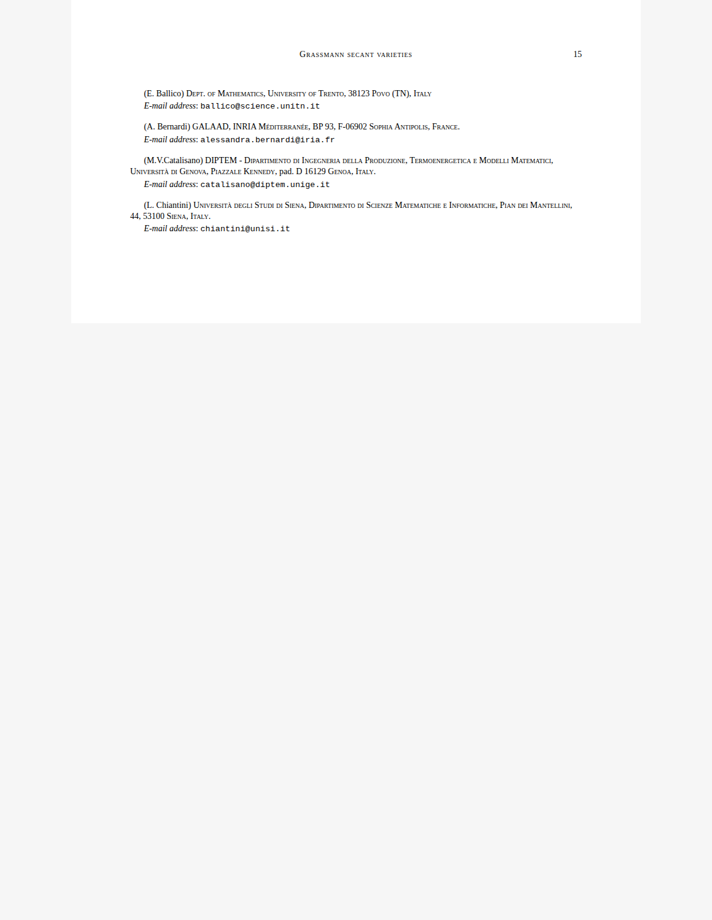Grassmann secant varieties 15
(E. Ballico) Dept. of Mathematics, University of Trento, 38123 Povo (TN), Italy E-mail address: ballico@science.unitn.it
(A. Bernardi) GALAAD, INRIA Méditerranée, BP 93, F-06902 Sophia Antipolis, France. E-mail address: alessandra.bernardi@iria.fr
(M.V.Catalisano) DIPTEM - Dipartimento di Ingegneria della Produzione, Termoenergetica e Modelli Matematici, Università di Genova, Piazzale Kennedy, pad. D 16129 Genoa, Italy. E-mail address: catalisano@diptem.unige.it
(L. Chiantini) Università degli Studi di Siena, Dipartimento di Scienze Matematiche e Informatiche, Pian dei Mantellini, 44, 53100 Siena, Italy. E-mail address: chiantini@unisi.it